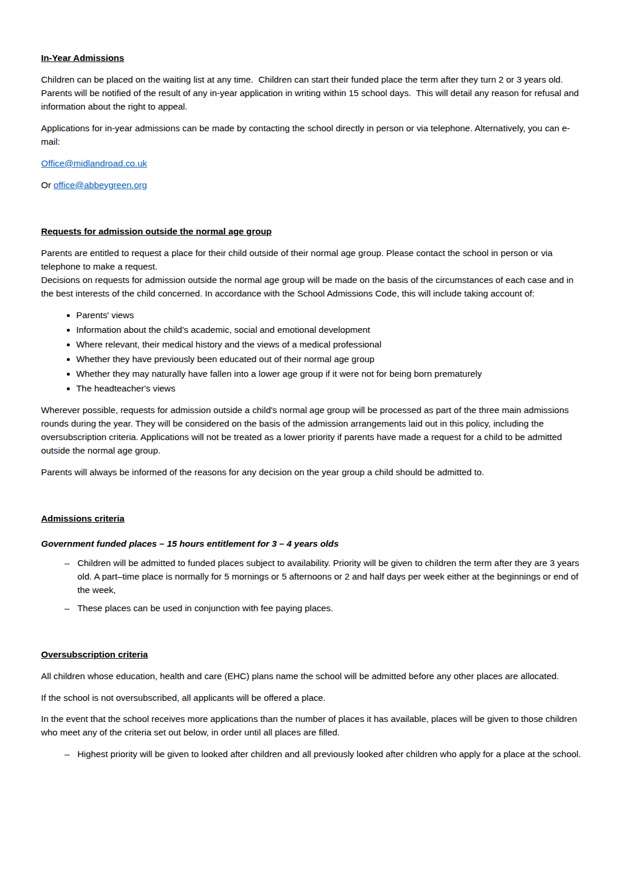In-Year Admissions
Children can be placed on the waiting list at any time. Children can start their funded place the term after they turn 2 or 3 years old. Parents will be notified of the result of any in-year application in writing within 15 school days. This will detail any reason for refusal and information about the right to appeal.
Applications for in-year admissions can be made by contacting the school directly in person or via telephone. Alternatively, you can e-mail:
Office@midlandroad.co.uk
Or office@abbeygreen.org
Requests for admission outside the normal age group
Parents are entitled to request a place for their child outside of their normal age group. Please contact the school in person or via telephone to make a request.
Decisions on requests for admission outside the normal age group will be made on the basis of the circumstances of each case and in the best interests of the child concerned. In accordance with the School Admissions Code, this will include taking account of:
Parents' views
Information about the child's academic, social and emotional development
Where relevant, their medical history and the views of a medical professional
Whether they have previously been educated out of their normal age group
Whether they may naturally have fallen into a lower age group if it were not for being born prematurely
The headteacher's views
Wherever possible, requests for admission outside a child's normal age group will be processed as part of the three main admissions rounds during the year. They will be considered on the basis of the admission arrangements laid out in this policy, including the oversubscription criteria. Applications will not be treated as a lower priority if parents have made a request for a child to be admitted outside the normal age group.
Parents will always be informed of the reasons for any decision on the year group a child should be admitted to.
Admissions criteria
Government funded places – 15 hours entitlement for 3 – 4 years olds
Children will be admitted to funded places subject to availability. Priority will be given to children the term after they are 3 years old. A part–time place is normally for 5 mornings or 5 afternoons or 2 and half days per week either at the beginnings or end of the week,
These places can be used in conjunction with fee paying places.
Oversubscription criteria
All children whose education, health and care (EHC) plans name the school will be admitted before any other places are allocated.
If the school is not oversubscribed, all applicants will be offered a place.
In the event that the school receives more applications than the number of places it has available, places will be given to those children who meet any of the criteria set out below, in order until all places are filled.
Highest priority will be given to looked after children and all previously looked after children who apply for a place at the school.